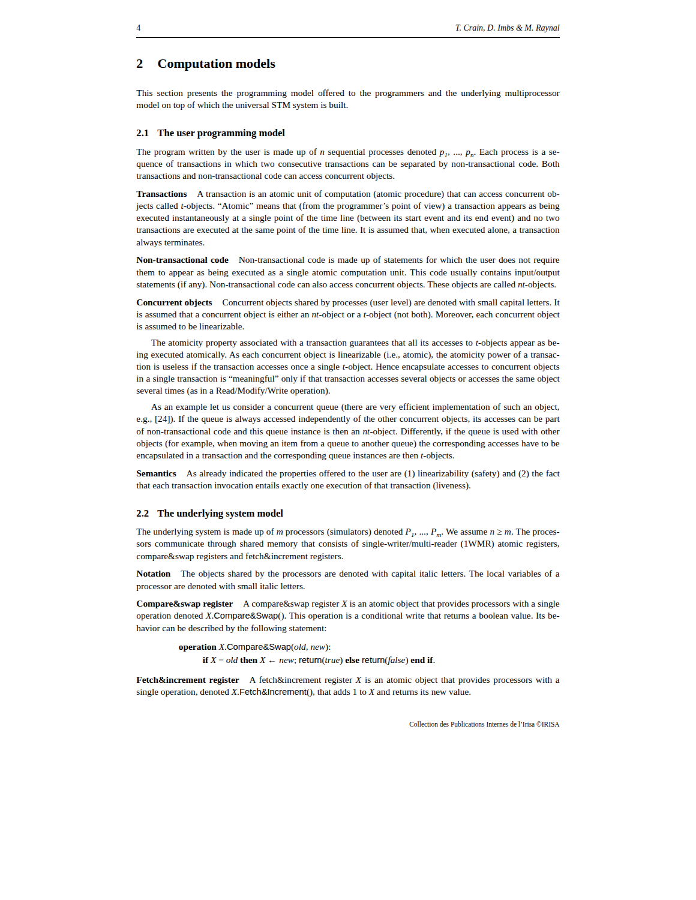4 T. Crain, D. Imbs & M. Raynal
2 Computation models
This section presents the programming model offered to the programmers and the underlying multiprocessor model on top of which the universal STM system is built.
2.1 The user programming model
The program written by the user is made up of n sequential processes denoted p1, ..., pn. Each process is a sequence of transactions in which two consecutive transactions can be separated by non-transactional code. Both transactions and non-transactional code can access concurrent objects.
Transactions A transaction is an atomic unit of computation (atomic procedure) that can access concurrent objects called t-objects. “Atomic” means that (from the programmer’s point of view) a transaction appears as being executed instantaneously at a single point of the time line (between its start event and its end event) and no two transactions are executed at the same point of the time line. It is assumed that, when executed alone, a transaction always terminates.
Non-transactional code Non-transactional code is made up of statements for which the user does not require them to appear as being executed as a single atomic computation unit. This code usually contains input/output statements (if any). Non-transactional code can also access concurrent objects. These objects are called nt-objects.
Concurrent objects Concurrent objects shared by processes (user level) are denoted with small capital letters. It is assumed that a concurrent object is either an nt-object or a t-object (not both). Moreover, each concurrent object is assumed to be linearizable.
The atomicity property associated with a transaction guarantees that all its accesses to t-objects appear as being executed atomically. As each concurrent object is linearizable (i.e., atomic), the atomicity power of a transaction is useless if the transaction accesses once a single t-object. Hence encapsulate accesses to concurrent objects in a single transaction is “meaningful” only if that transaction accesses several objects or accesses the same object several times (as in a Read/Modify/Write operation).
As an example let us consider a concurrent queue (there are very efficient implementation of such an object, e.g., [24]). If the queue is always accessed independently of the other concurrent objects, its accesses can be part of non-transactional code and this queue instance is then an nt-object. Differently, if the queue is used with other objects (for example, when moving an item from a queue to another queue) the corresponding accesses have to be encapsulated in a transaction and the corresponding queue instances are then t-objects.
Semantics As already indicated the properties offered to the user are (1) linearizability (safety) and (2) the fact that each transaction invocation entails exactly one execution of that transaction (liveness).
2.2 The underlying system model
The underlying system is made up of m processors (simulators) denoted P1, ..., Pm. We assume n ≥ m. The processors communicate through shared memory that consists of single-writer/multi-reader (1WMR) atomic registers, compare&swap registers and fetch&increment registers.
Notation The objects shared by the processors are denoted with capital italic letters. The local variables of a processor are denoted with small italic letters.
Compare&swap register A compare&swap register X is an atomic object that provides processors with a single operation denoted X.Compare&Swap(). This operation is a conditional write that returns a boolean value. Its behavior can be described by the following statement:
operation X.Compare&Swap(old, new): if X = old then X ← new; return(true) else return(false) end if.
Fetch&increment register A fetch&increment register X is an atomic object that provides processors with a single operation, denoted X.Fetch&Increment(), that adds 1 to X and returns its new value.
Collection des Publications Internes de l’Irisa ©IRISA